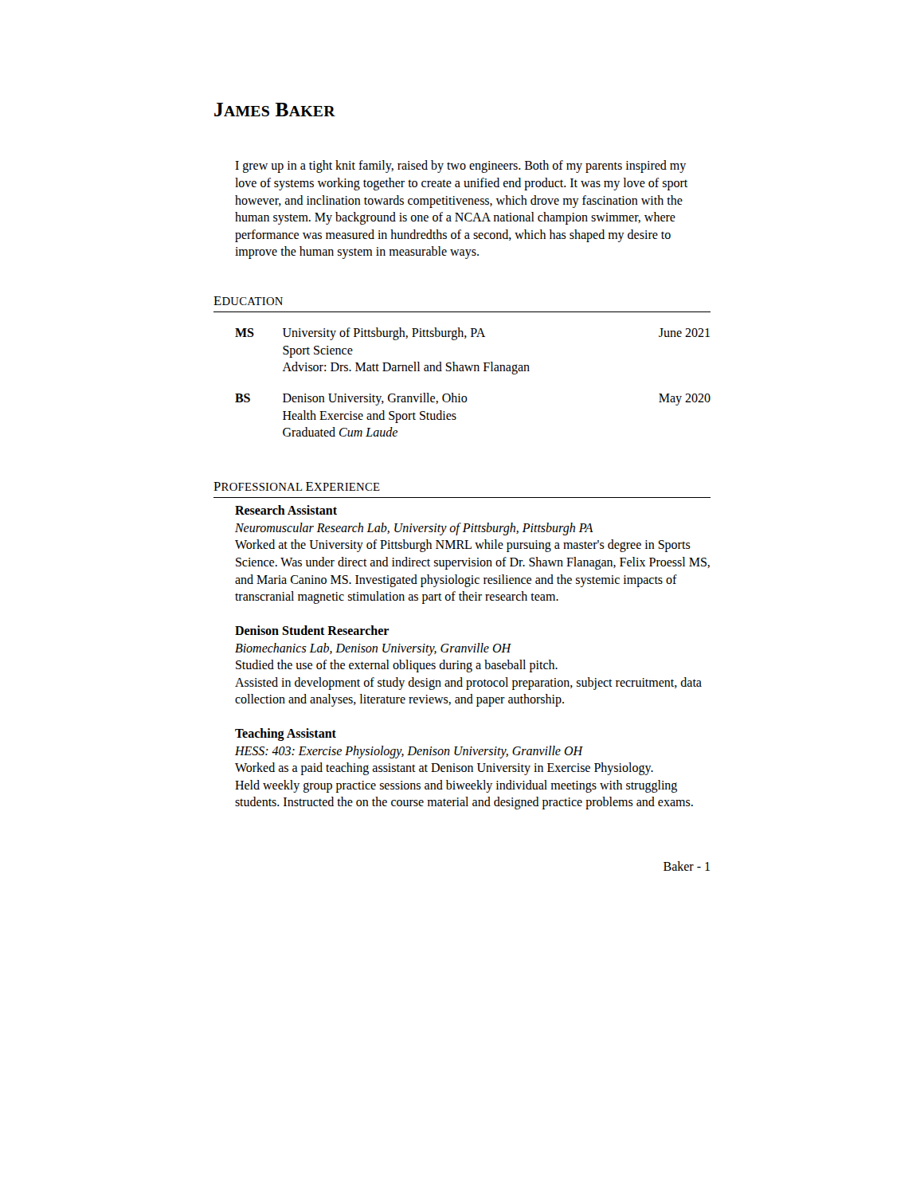JAMES BAKER
I grew up in a tight knit family, raised by two engineers. Both of my parents inspired my love of systems working together to create a unified end product. It was my love of sport however, and inclination towards competitiveness, which drove my fascination with the human system. My background is one of a NCAA national champion swimmer, where performance was measured in hundredths of a second, which has shaped my desire to improve the human system in measurable ways.
EDUCATION
| MS | University of Pittsburgh, Pittsburgh, PA Sport Science Advisor: Drs. Matt Darnell and Shawn Flanagan | June 2021 |
| BS | Denison University, Granville, Ohio Health Exercise and Sport Studies Graduated Cum Laude | May 2020 |
PROFESSIONAL EXPERIENCE
Research Assistant
Neuromuscular Research Lab, University of Pittsburgh, Pittsburgh PA
Worked at the University of Pittsburgh NMRL while pursuing a master's degree in Sports Science. Was under direct and indirect supervision of Dr. Shawn Flanagan, Felix Proessl MS, and Maria Canino MS. Investigated physiologic resilience and the systemic impacts of transcranial magnetic stimulation as part of their research team.
Denison Student Researcher
Biomechanics Lab, Denison University, Granville OH
Studied the use of the external obliques during a baseball pitch.
Assisted in development of study design and protocol preparation, subject recruitment, data collection and analyses, literature reviews, and paper authorship.
Teaching Assistant
HESS: 403: Exercise Physiology, Denison University, Granville OH
Worked as a paid teaching assistant at Denison University in Exercise Physiology.
Held weekly group practice sessions and biweekly individual meetings with struggling students. Instructed the on the course material and designed practice problems and exams.
Baker - 1